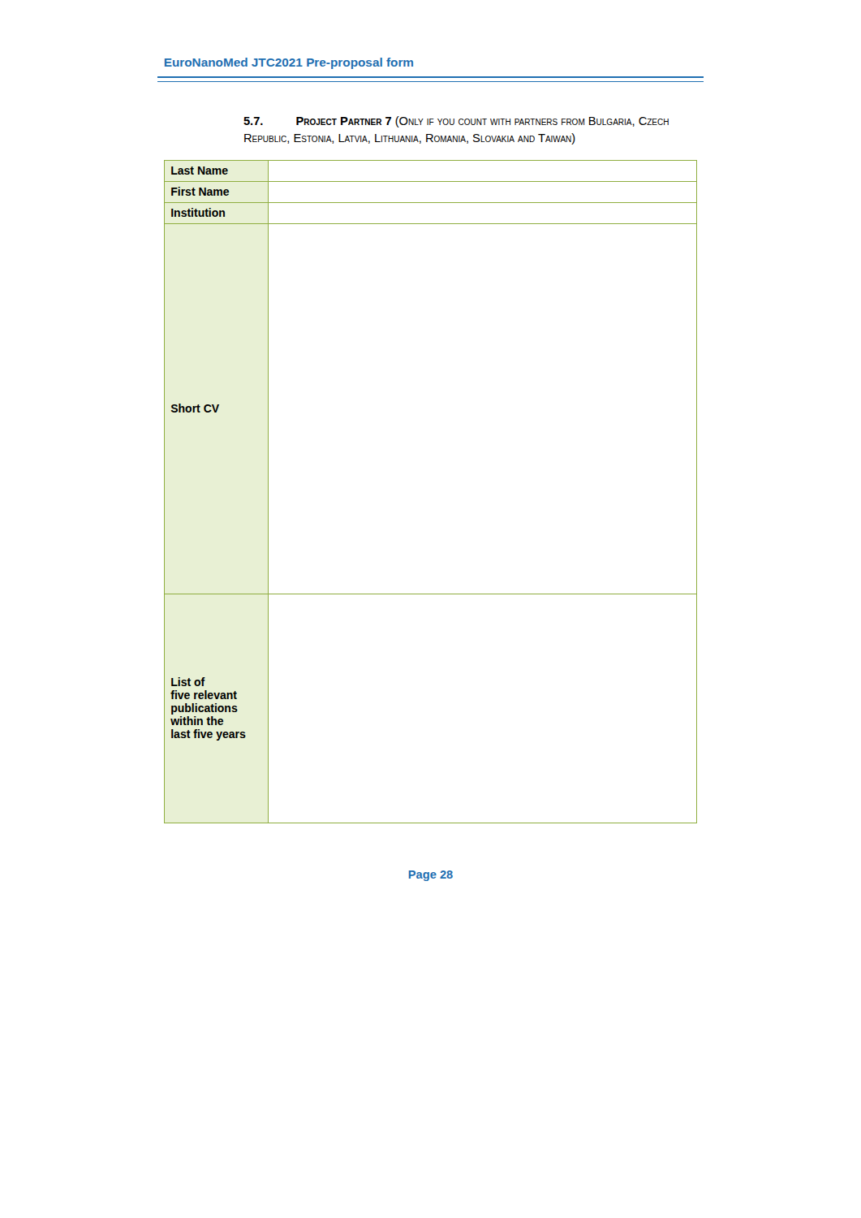EuroNanoMed JTC2021 Pre-proposal form
5.7. Project Partner 7 (Only if you count with partners from Bulgaria, Czech Republic, Estonia, Latvia, Lithuania, Romania, Slovakia and Taiwan)
| Last Name | |
| First Name | |
| Institution | |
| Short CV | |
| List of five relevant publications within the last five years | |
Page 28